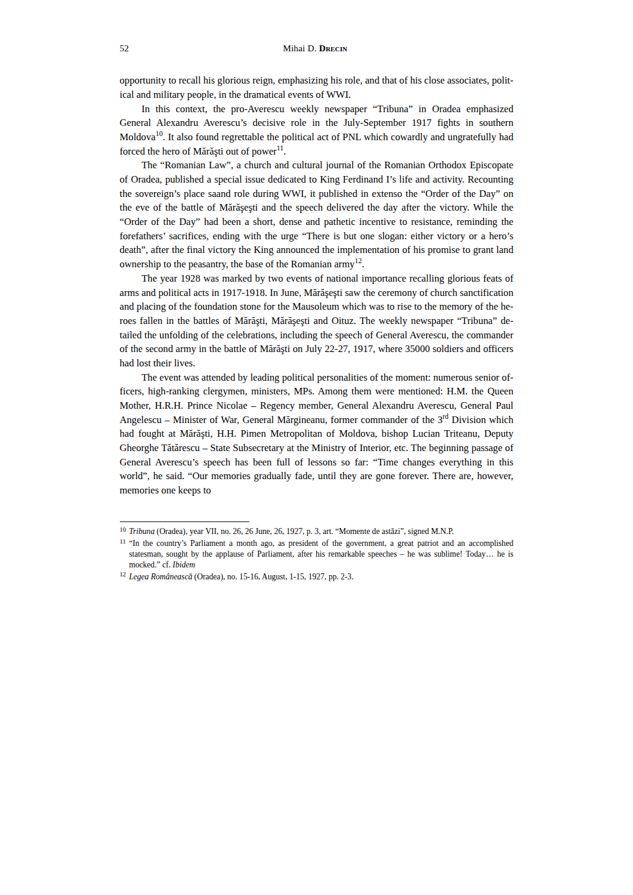52
Mihai D. Drecin
opportunity to recall his glorious reign, emphasizing his role, and that of his close associates, political and military people, in the dramatical events of WWI.
In this context, the pro-Averescu weekly newspaper “Tribuna” in Oradea emphasized General Alexandru Averescu’s decisive role in the July-September 1917 fights in southern Moldova10. It also found regrettable the political act of PNL which cowardly and ungratefully had forced the hero of Mărăşti out of power11.
The “Romanian Law”, a church and cultural journal of the Romanian Orthodox Episcopate of Oradea, published a special issue dedicated to King Ferdinand I’s life and activity. Recounting the sovereign’s place saand role during WWI, it published in extenso the “Order of the Day” on the eve of the battle of Mărăşeşti and the speech delivered the day after the victory. While the “Order of the Day” had been a short, dense and pathetic incentive to resistance, reminding the forefathers’ sacrifices, ending with the urge “There is but one slogan: either victory or a hero’s death”, after the final victory the King announced the implementation of his promise to grant land ownership to the peasantry, the base of the Romanian army12.
The year 1928 was marked by two events of national importance recalling glorious feats of arms and political acts in 1917-1918. In June, Mărăşeşti saw the ceremony of church sanctification and placing of the foundation stone for the Mausoleum which was to rise to the memory of the heroes fallen in the battles of Mărăşti, Mărăşeşti and Oituz. The weekly newspaper “Tribuna” detailed the unfolding of the celebrations, including the speech of General Averescu, the commander of the second army in the battle of Mărăşti on July 22-27, 1917, where 35000 soldiers and officers had lost their lives.
The event was attended by leading political personalities of the moment: numerous senior officers, high-ranking clergymen, ministers, MPs. Among them were mentioned: H.M. the Queen Mother, H.R.H. Prince Nicolae – Regency member, General Alexandru Averescu, General Paul Angelescu – Minister of War, General Mărgineanu, former commander of the 3rd Division which had fought at Mărăşti, H.H. Pimen Metropolitan of Moldova, bishop Lucian Triteanu, Deputy Gheorghe Tătărescu – State Subsecretary at the Ministry of Interior, etc. The beginning passage of General Averescu’s speech has been full of lessons so far: “Time changes everything in this world”, he said. “Our memories gradually fade, until they are gone forever. There are, however, memories one keeps to
10 Tribuna (Oradea), year VII, no. 26, 26 June, 26, 1927, p. 3, art. “Momente de astăzi”, signed M.N.P.
11“In the country’s Parliament a month ago, as president of the government, a great patriot and an accomplished statesman, sought by the applause of Parliament, after his remarkable speeches – he was sublime! Today… he is mocked.” cf. Ibidem
12 Legea Românească (Oradea), no. 15-16, August, 1-15, 1927, pp. 2-3.